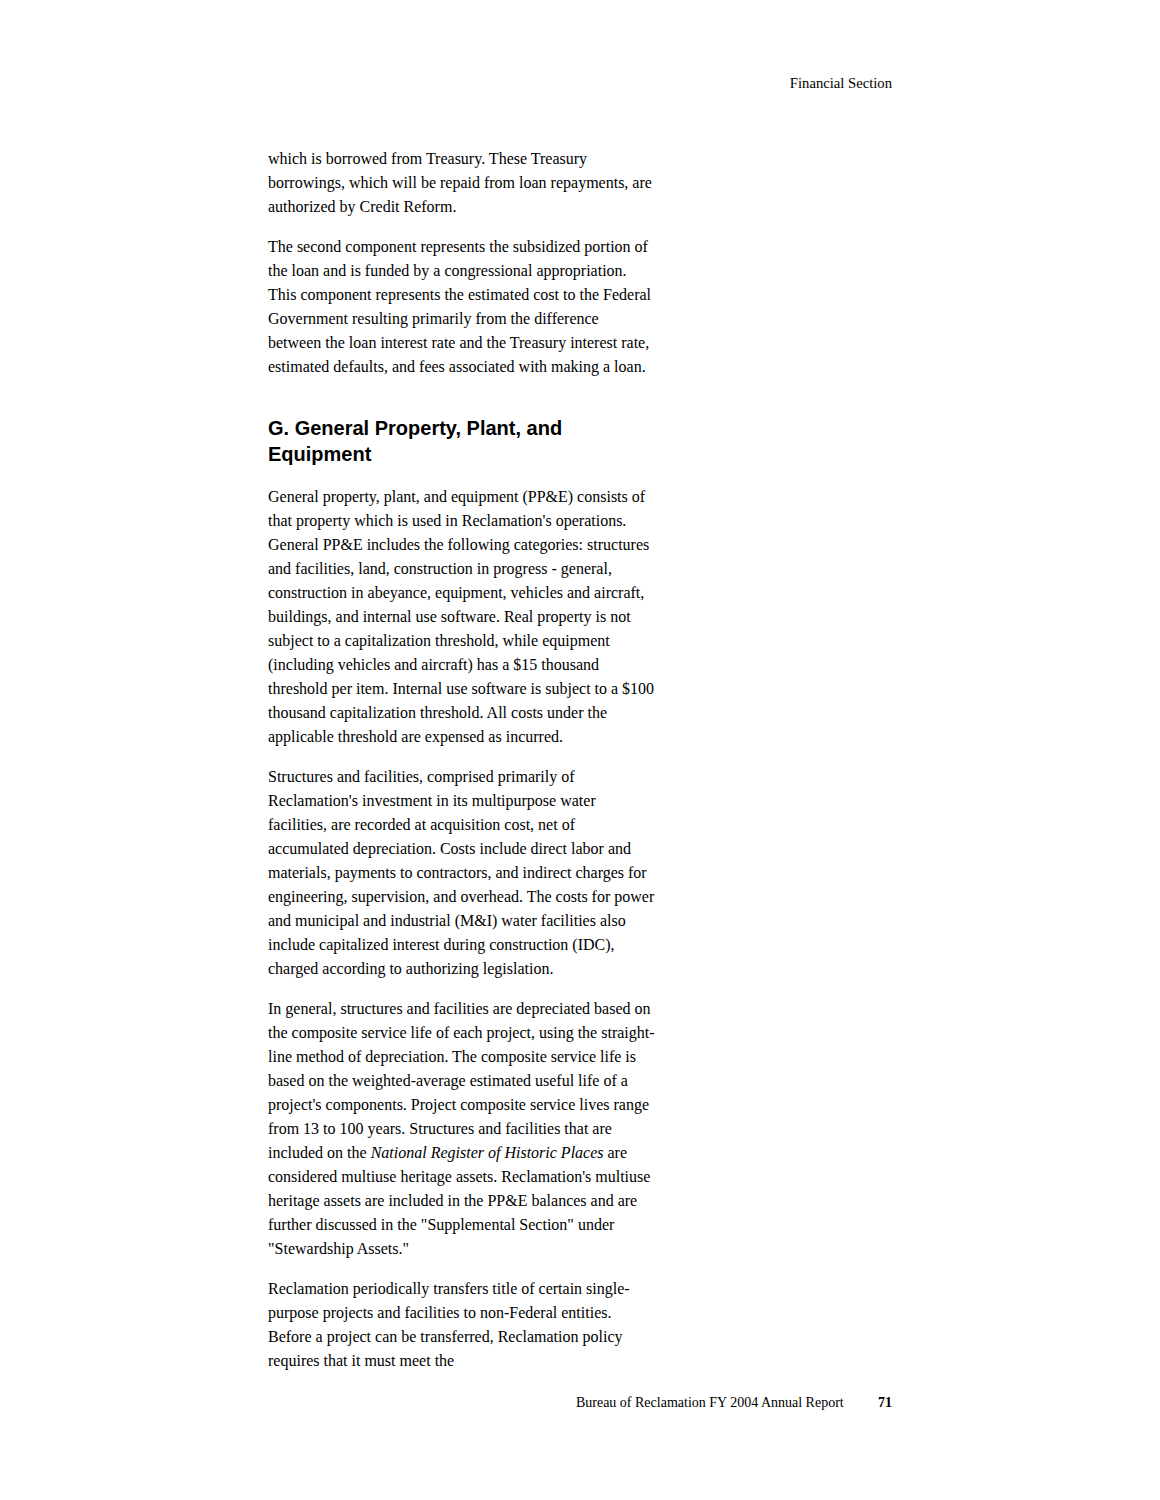Financial Section
which is borrowed from Treasury. These Treasury borrowings, which will be repaid from loan repayments, are authorized by Credit Reform.
The second component represents the subsidized portion of the loan and is funded by a congressional appropriation. This component represents the estimated cost to the Federal Government resulting primarily from the difference between the loan interest rate and the Treasury interest rate, estimated defaults, and fees associated with making a loan.
G. General Property, Plant, and Equipment
General property, plant, and equipment (PP&E) consists of that property which is used in Reclamation's operations. General PP&E includes the following categories: structures and facilities, land, construction in progress - general, construction in abeyance, equipment, vehicles and aircraft, buildings, and internal use software. Real property is not subject to a capitalization threshold, while equipment (including vehicles and aircraft) has a $15 thousand threshold per item. Internal use software is subject to a $100 thousand capitalization threshold. All costs under the applicable threshold are expensed as incurred.
Structures and facilities, comprised primarily of Reclamation's investment in its multipurpose water facilities, are recorded at acquisition cost, net of accumulated depreciation. Costs include direct labor and materials, payments to contractors, and indirect charges for engineering, supervision, and overhead. The costs for power and municipal and industrial (M&I) water facilities also include capitalized interest during construction (IDC), charged according to authorizing legislation.
In general, structures and facilities are depreciated based on the composite service life of each project, using the straight-line method of depreciation. The composite service life is based on the weighted-average estimated useful life of a project's components. Project composite service lives range from 13 to 100 years. Structures and facilities that are included on the National Register of Historic Places are considered multiuse heritage assets. Reclamation's multiuse heritage assets are included in the PP&E balances and are further discussed in the "Supplemental Section" under "Stewardship Assets."
Reclamation periodically transfers title of certain single-purpose projects and facilities to non-Federal entities. Before a project can be transferred, Reclamation policy requires that it must meet the
Bureau of Reclamation FY 2004 Annual Report 71